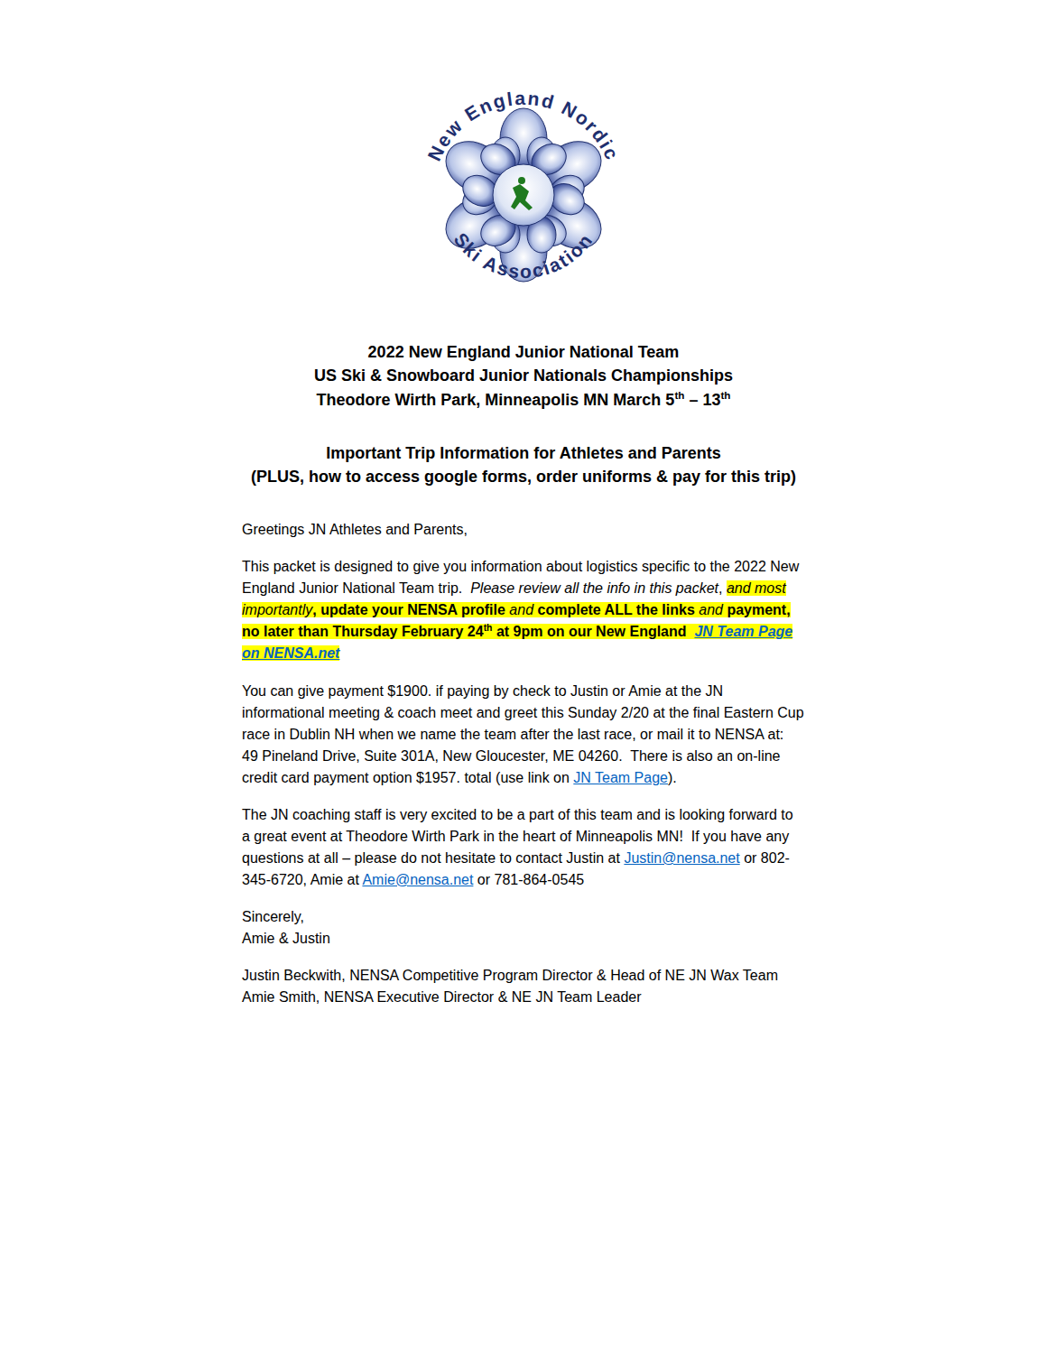New England Nordic Ski Association
2022 New England Junior National Team
US Ski & Snowboard Junior Nationals Championships
Theodore Wirth Park, Minneapolis MN March 5th – 13th
Important Trip Information for Athletes and Parents
(PLUS, how to access google forms, order uniforms & pay for this trip)
Greetings JN Athletes and Parents,
This packet is designed to give you information about logistics specific to the 2022 New England Junior National Team trip. Please review all the info in this packet, and most importantly, update your NENSA profile and complete ALL the links and payment, no later than Thursday February 24th at 9pm on our New England JN Team Page on NENSA.net
You can give payment $1900. if paying by check to Justin or Amie at the JN informational meeting & coach meet and greet this Sunday 2/20 at the final Eastern Cup race in Dublin NH when we name the team after the last race, or mail it to NENSA at: 49 Pineland Drive, Suite 301A, New Gloucester, ME 04260. There is also an on-line credit card payment option $1957. total (use link on JN Team Page).
The JN coaching staff is very excited to be a part of this team and is looking forward to a great event at Theodore Wirth Park in the heart of Minneapolis MN! If you have any questions at all – please do not hesitate to contact Justin at Justin@nensa.net or 802-345-6720, Amie at Amie@nensa.net or 781-864-0545
Sincerely,
Amie & Justin
Justin Beckwith, NENSA Competitive Program Director & Head of NE JN Wax Team
Amie Smith, NENSA Executive Director & NE JN Team Leader